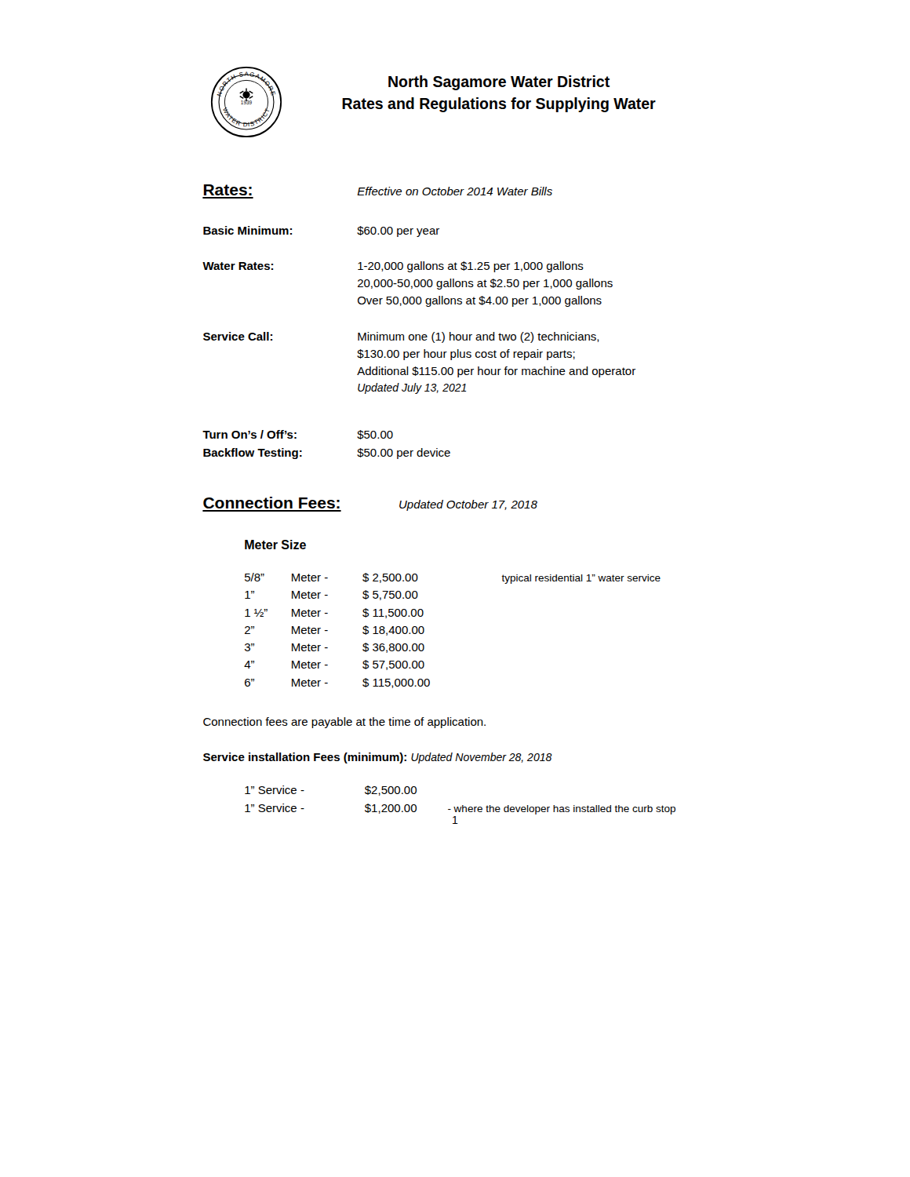NORTH SAGAMORE WATER DISTRICT 1939
North Sagamore Water District
Rates and Regulations for Supplying Water
Rates:
Effective on October 2014 Water Bills
Basic Minimum:
$60.00 per year
Water Rates:
1-20,000 gallons at $1.25 per 1,000 gallons
20,000-50,000 gallons at $2.50 per 1,000 gallons
Over 50,000 gallons at $4.00 per 1,000 gallons
Service Call:
Minimum one (1) hour and two (2) technicians,
$130.00 per hour plus cost of repair parts;
Additional $115.00 per hour for machine and operator
Updated July 13, 2021
Turn On’s / Off’s:
$50.00
Backflow Testing:
$50.00 per device
Connection Fees:
Updated October 17, 2018
Meter Size
| 5/8” | Meter - | $ 2,500.00 | typical residential 1” water service |
| 1” | Meter - | $ 5,750.00 | |
| 1 ½” | Meter - | $ 11,500.00 | |
| 2” | Meter - | $ 18,400.00 | |
| 3” | Meter - | $ 36,800.00 | |
| 4” | Meter - | $ 57,500.00 | |
| 6” | Meter - | $ 115,000.00 | |
Connection fees are payable at the time of application.
Service installation Fees (minimum): Updated November 28, 2018
| 1” Service - | $2,500.00 | |
| 1” Service - | $1,200.00 | - where the developer has installed the curb stop |
1